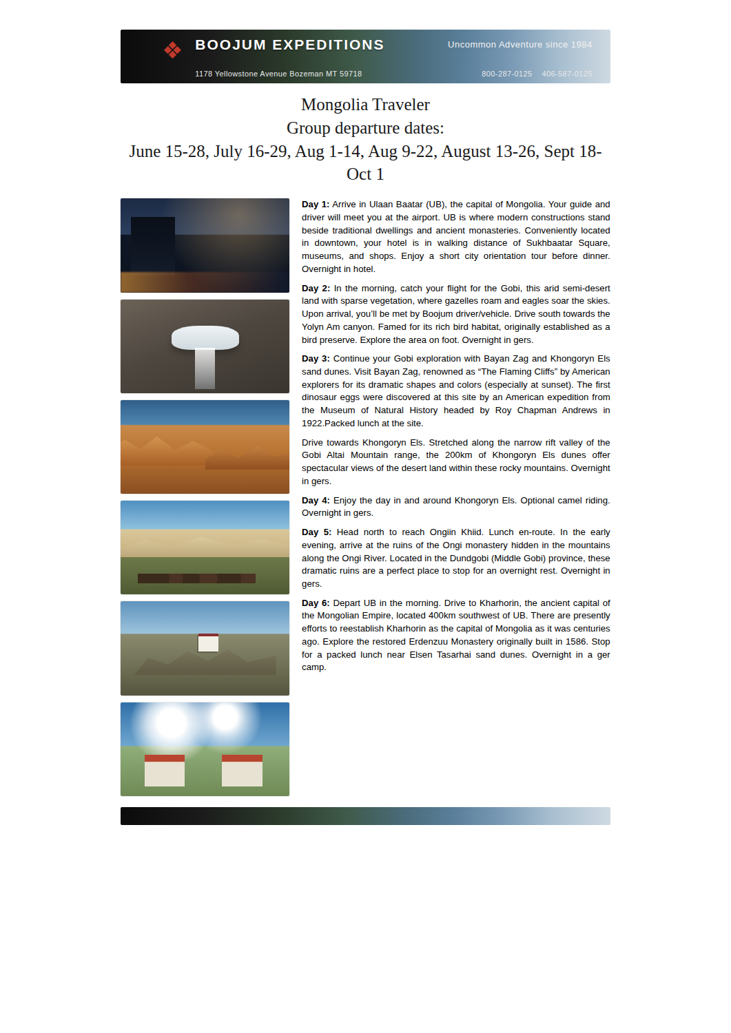❖
BOOJUM EXPEDITIONS
Uncommon Adventure since 1984
1178 Yellowstone Avenue Bozeman MT 59718
800-287-0125 406-587-0125
Mongolia Traveler
Group departure dates:
June 15-28, July 16-29, Aug 1-14, Aug 9-22, August 13-26, Sept 18-Oct 1
Day 1: Arrive in Ulaan Baatar (UB), the capital of Mongolia. Your guide and driver will meet you at the airport. UB is where modern constructions stand beside traditional dwellings and ancient monasteries. Conveniently located in downtown, your hotel is in walking distance of Sukhbaatar Square, museums, and shops. Enjoy a short city orientation tour before dinner. Overnight in hotel.
Day 2: In the morning, catch your flight for the Gobi, this arid semi-desert land with sparse vegetation, where gazelles roam and eagles soar the skies. Upon arrival, you’ll be met by Boojum driver/vehicle. Drive south towards the Yolyn Am canyon. Famed for its rich bird habitat, originally established as a bird preserve. Explore the area on foot. Overnight in gers.
Day 3: Continue your Gobi exploration with Bayan Zag and Khongoryn Els sand dunes. Visit Bayan Zag, renowned as “The Flaming Cliffs” by American explorers for its dramatic shapes and colors (especially at sunset). The first dinosaur eggs were discovered at this site by an American expedition from the Museum of Natural History headed by Roy Chapman Andrews in 1922.Packed lunch at the site.
Drive towards Khongoryn Els. Stretched along the narrow rift valley of the Gobi Altai Mountain range, the 200km of Khongoryn Els dunes offer spectacular views of the desert land within these rocky mountains. Overnight in gers.
Day 4: Enjoy the day in and around Khongoryn Els. Optional camel riding. Overnight in gers.
Day 5: Head north to reach Ongiin Khiid. Lunch en-route. In the early evening, arrive at the ruins of the Ongi monastery hidden in the mountains along the Ongi River. Located in the Dundgobi (Middle Gobi) province, these dramatic ruins are a perfect place to stop for an overnight rest. Overnight in gers.
Day 6: Depart UB in the morning. Drive to Kharhorin, the ancient capital of the Mongolian Empire, located 400km southwest of UB. There are presently efforts to reestablish Kharhorin as the capital of Mongolia as it was centuries ago. Explore the restored Erdenzuu Monastery originally built in 1586. Stop for a packed lunch near Elsen Tasarhai sand dunes. Overnight in a ger camp.